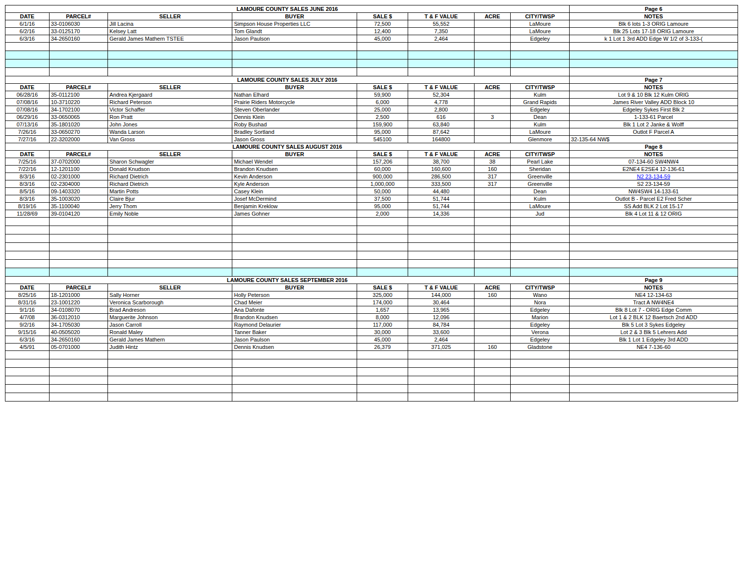| LAMOURE COUNTY SALES JUNE 2016 | Page 6 |
| DATE | PARCEL# | SELLER | BUYER | SALE $ | T & F VALUE | ACRE | CITY/TWSP | NOTES |
| 6/1/16 | 33-0106030 | Jill Lacina | Simpson House Properties LLC | 72,500 | 55,552 | | LaMoure | Blk 6 lots 1-3 ORIG Lamoure |
| 6/2/16 | 33-0125170 | Kelsey Latt | Tom Glandt | 12,400 | 7,350 | | LaMoure | Blk 25 Lots 17-18 ORIG Lamoure |
| 6/3/16 | 34-2650160 | Gerald James Mathern TSTEE | Jason Paulson | 45,000 | 2,464 | | Edgeley | k 1 Lot 1 3rd ADD Edge W 1/2 of 3-133-( |
| LAMOURE COUNTY SALES JULY 2016 | Page 7 |
| DATE | PARCEL# | SELLER | BUYER | SALE $ | T & F VALUE | ACRE | CITY/TWSP | NOTES |
| 06/28/16 | 35-0112100 | Andrea Kjergaard | Nathan Elhard | 59,900 | 52,304 | | Kulm | Lot 9 & 10 Blk 12 Kulm ORIG |
| 07/08/16 | 10-3710220 | Richard Peterson | Prairie Riders Motorcycle | 6,000 | 4,778 | | Grand Rapids | James River Valley ADD Block 10 |
| 07/08/16 | 34-1702100 | Victor Schaffer | Steven Oberlander | 25,000 | 2,800 | | Edgeley | Edgeley Sykes First Blk 2 |
| 06/29/16 | 33-0650065 | Ron Pratt | Dennis Klein | 2,500 | 616 | 3 | Dean | 1-133-61 Parcel |
| 07/13/16 | 35-1801020 | John Jones | Roby Bushad | 159,900 | 63,840 | | Kulm | Blk 1 Lot 2 Janke & Wolff |
| 7/26/16 | 33-0650270 | Wanda Larson | Bradley Sortland | 95,000 | 87,642 | | LaMoure | Outlot F Parcel A |
| 7/27/16 | 22-3202000 | Van Gross | Jason Gross | 545100 | 164800 | | Glenmore | 32-135-64 NW$ |
| LAMOURE COUNTY SALES AUGUST 2016 | Page 8 |
| DATE | PARCEL# | SELLER | BUYER | SALE $ | T & F VALUE | ACRE | CITY/TWSP | NOTES |
| 7/25/16 | 37-0702000 | Sharon Schwagler | Michael Wendel | 157,206 | 38,700 | 38 | Pearl Lake | 07-134-60 SW4NW4 |
| 7/22/16 | 12-1201100 | Donald Knudson | Brandon Knudsen | 60,000 | 160,600 | 160 | Sheridan | E2NE4 E2SE4 12-136-61 |
| 8/3/16 | 02-2301000 | Richard Dietrich | Kevin Anderson | 900,000 | 286,500 | 317 | Greenville | N2 23-134-59 |
| 8/3/16 | 02-2304000 | Richard Dietrich | Kyle Anderson | 1,000,000 | 333,500 | 317 | Greenville | S2 23-134-59 |
| 8/5/16 | 09-1403320 | Martin Potts | Casey Klein | 50,000 | 44,480 | | Dean | NW4SW4 14-133-61 |
| 8/3/16 | 35-1003020 | Claire Bjur | Josef McDermind | 37,500 | 51,744 | | Kulm | Outlot B - Parcel E2 Fred Scher |
| 8/19/16 | 35-1100040 | Jerry Thom | Benjamin Kreklow | 95,000 | 51,744 | | LaMoure | SS Add BLK 2 Lot 15-17 |
| 11/28/69 | 39-0104120 | Emily Noble | James Gohner | 2,000 | 14,336 | | Jud | Blk 4 Lot 11 & 12 ORIG |
| LAMOURE COUNTY SALES SEPTEMBER 2016 | Page 9 |
| DATE | PARCEL# | SELLER | BUYER | SALE $ | T & F VALUE | ACRE | CITY/TWSP | NOTES |
| 8/25/16 | 18-1201000 | Sally Horner | Holly Peterson | 325,000 | 144,000 | 160 | Wano | NE4 12-134-63 |
| 8/31/16 | 23-1001220 | Veronica Scarborough | Chad Meier | 174,000 | 30,464 | | Nora | Tract A NW4NE4 |
| 9/1/16 | 34-0108070 | Brad Andreson | Ana Dafonte | 1,657 | 13,965 | | Edgeley | Blk 8 Lot 7 - ORIG Edge Comm |
| 4/7/08 | 36-0312010 | Marguerite Johnson | Brandon Knudsen | 8,000 | 12,096 | | Marion | Lot 1 & 2 BLK 12 Baertsch 2nd ADD |
| 9/2/16 | 34-1705030 | Jason Carroll | Raymond Delaurier | 117,000 | 84,784 | | Edgeley | Blk 5 Lot 3 Sykes Edgeley |
| 9/15/16 | 40-0505020 | Ronald Maley | Tanner Baker | 30,000 | 33,600 | | Verona | Lot 2 & 3 Blk 5 Lehrers Add |
| 6/3/16 | 34-2650160 | Gerald James Mathern | Jason Paulson | 45,000 | 2,464 | | Edgeley | Blk 1 Lot 1 Edgeley 3rd ADD |
| 4/5/91 | 05-0701000 | Judith Hintz | Dennis Knudsen | 26,379 | 371,025 | 160 | Gladstone | NE4 7-136-60 |